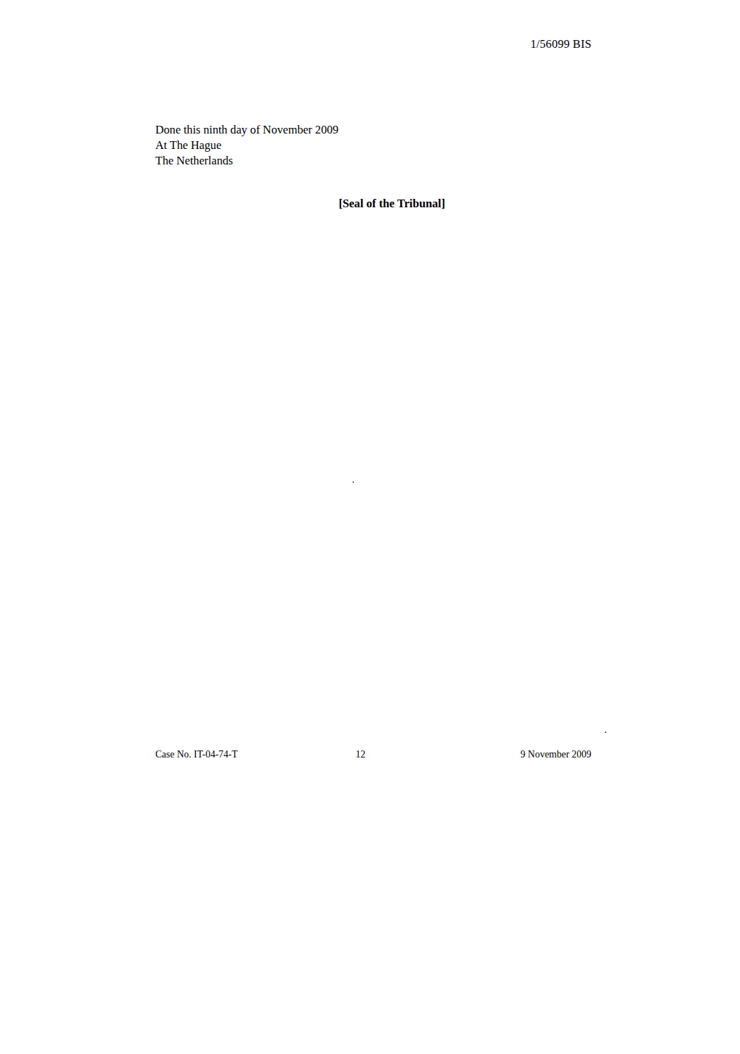1/56099 BIS
Done this ninth day of November 2009
At The Hague
The Netherlands
[Seal of the Tribunal]
.
.
Case No. IT-04-74-T 12 9 November 2009